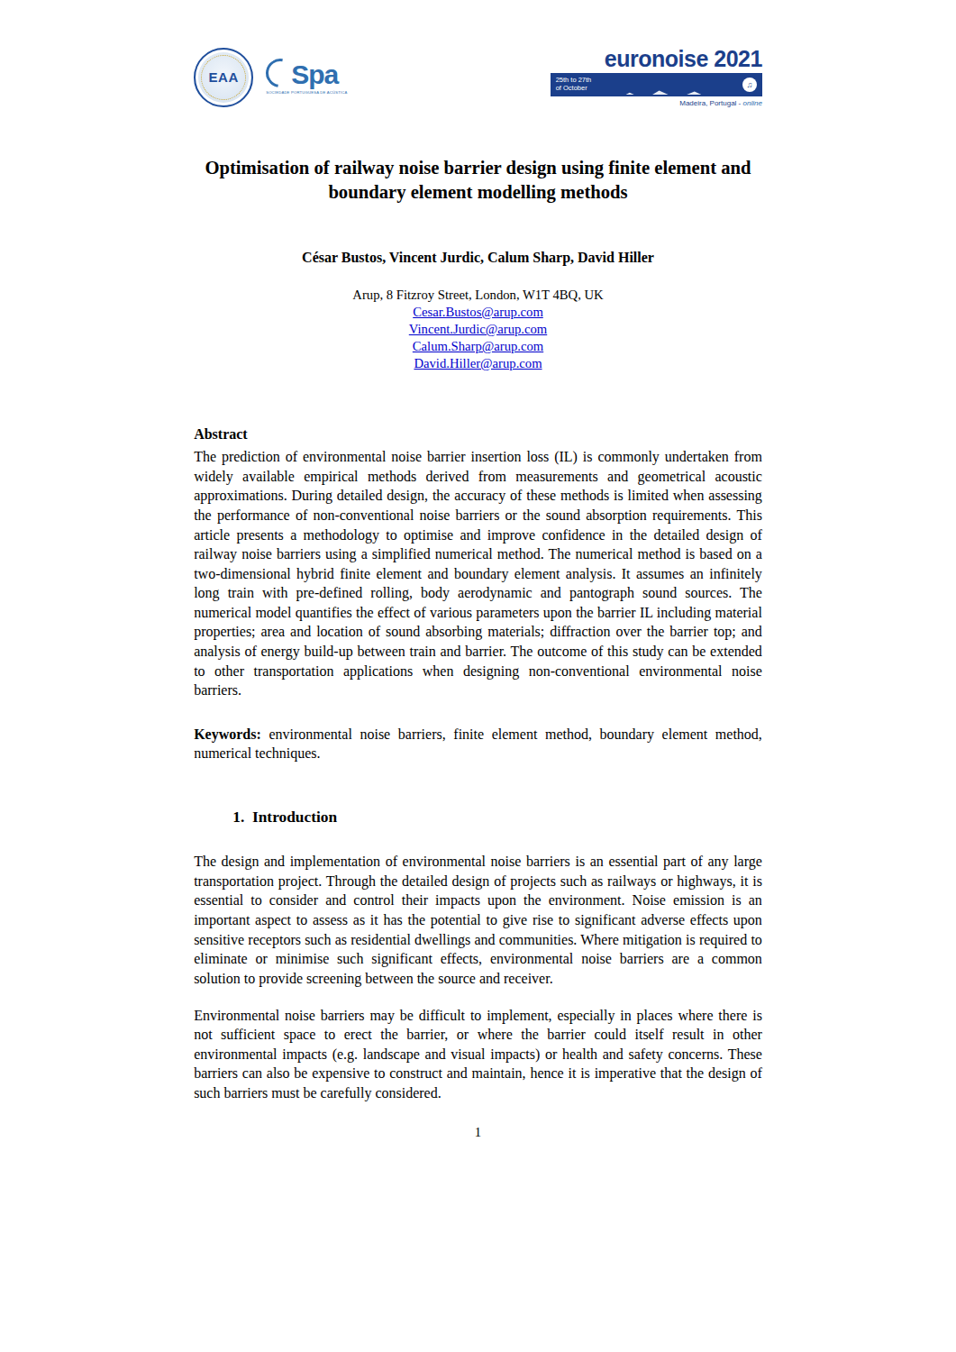EAA
Spa
SOCIEDADE PORTUGUESA DE ACÚSTICA
euronoise 2021
25th to 27th
of October
♫
Madeira, Portugal - online
Optimisation of railway noise barrier design using finite element and boundary element modelling methods
César Bustos, Vincent Jurdic, Calum Sharp, David Hiller
Arup, 8 Fitzroy Street, London, W1T 4BQ, UK
Cesar.Bustos@arup.com
Vincent.Jurdic@arup.com
Calum.Sharp@arup.com
David.Hiller@arup.com
Abstract
The prediction of environmental noise barrier insertion loss (IL) is commonly undertaken from widely available empirical methods derived from measurements and geometrical acoustic approximations. During detailed design, the accuracy of these methods is limited when assessing the performance of non-conventional noise barriers or the sound absorption requirements. This article presents a methodology to optimise and improve confidence in the detailed design of railway noise barriers using a simplified numerical method. The numerical method is based on a two-dimensional hybrid finite element and boundary element analysis. It assumes an infinitely long train with pre-defined rolling, body aerodynamic and pantograph sound sources. The numerical model quantifies the effect of various parameters upon the barrier IL including material properties; area and location of sound absorbing materials; diffraction over the barrier top; and analysis of energy build-up between train and barrier. The outcome of this study can be extended to other transportation applications when designing non-conventional environmental noise barriers.
Keywords: environmental noise barriers, finite element method, boundary element method, numerical techniques.
1. Introduction
The design and implementation of environmental noise barriers is an essential part of any large transportation project. Through the detailed design of projects such as railways or highways, it is essential to consider and control their impacts upon the environment. Noise emission is an important aspect to assess as it has the potential to give rise to significant adverse effects upon sensitive receptors such as residential dwellings and communities. Where mitigation is required to eliminate or minimise such significant effects, environmental noise barriers are a common solution to provide screening between the source and receiver.
Environmental noise barriers may be difficult to implement, especially in places where there is not sufficient space to erect the barrier, or where the barrier could itself result in other environmental impacts (e.g. landscape and visual impacts) or health and safety concerns. These barriers can also be expensive to construct and maintain, hence it is imperative that the design of such barriers must be carefully considered.
1